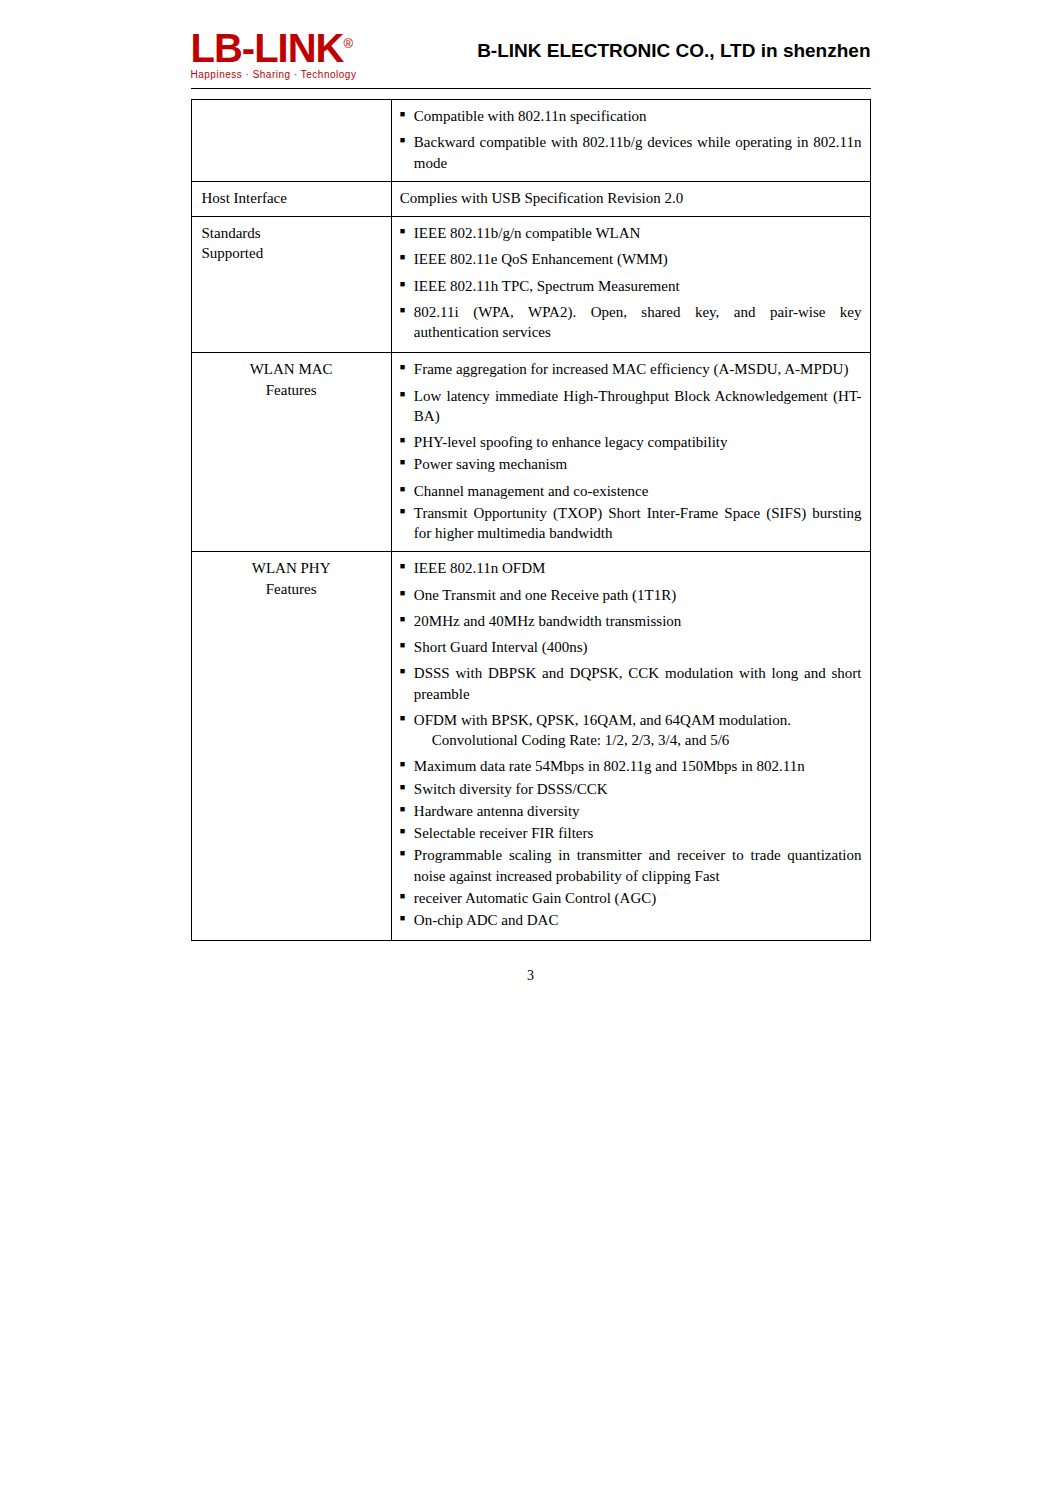LB-LINK®
Happiness · Sharing · Technology
B-LINK ELECTRONIC CO., LTD in shenzhen
| | Compatible with 802.11n specification Backward compatible with 802.11b/g devices while operating in 802.11n mode |
| Host Interface | Complies with USB Specification Revision 2.0 |
| Standards Supported | IEEE 802.11b/g/n compatible WLAN IEEE 802.11e QoS Enhancement (WMM) IEEE 802.11h TPC, Spectrum Measurement 802.11i (WPA, WPA2). Open, shared key, and pair-wise key authentication services |
| WLAN MAC Features | Frame aggregation for increased MAC efficiency (A-MSDU, A-MPDU) Low latency immediate High-Throughput Block Acknowledgement (HT-BA) PHY-level spoofing to enhance legacy compatibility Power saving mechanism Channel management and co-existence Transmit Opportunity (TXOP) Short Inter-Frame Space (SIFS) bursting for higher multimedia bandwidth |
| WLAN PHY Features | IEEE 802.11n OFDM One Transmit and one Receive path (1T1R) 20MHz and 40MHz bandwidth transmission Short Guard Interval (400ns) DSSS with DBPSK and DQPSK, CCK modulation with long and short preamble OFDM with BPSK, QPSK, 16QAM, and 64QAM modulation. Convolutional Coding Rate: 1/2, 2/3, 3/4, and 5/6 Maximum data rate 54Mbps in 802.11g and 150Mbps in 802.11n Switch diversity for DSSS/CCK Hardware antenna diversity Selectable receiver FIR filters Programmable scaling in transmitter and receiver to trade quantization noise against increased probability of clipping Fast receiver Automatic Gain Control (AGC) On-chip ADC and DAC |
3